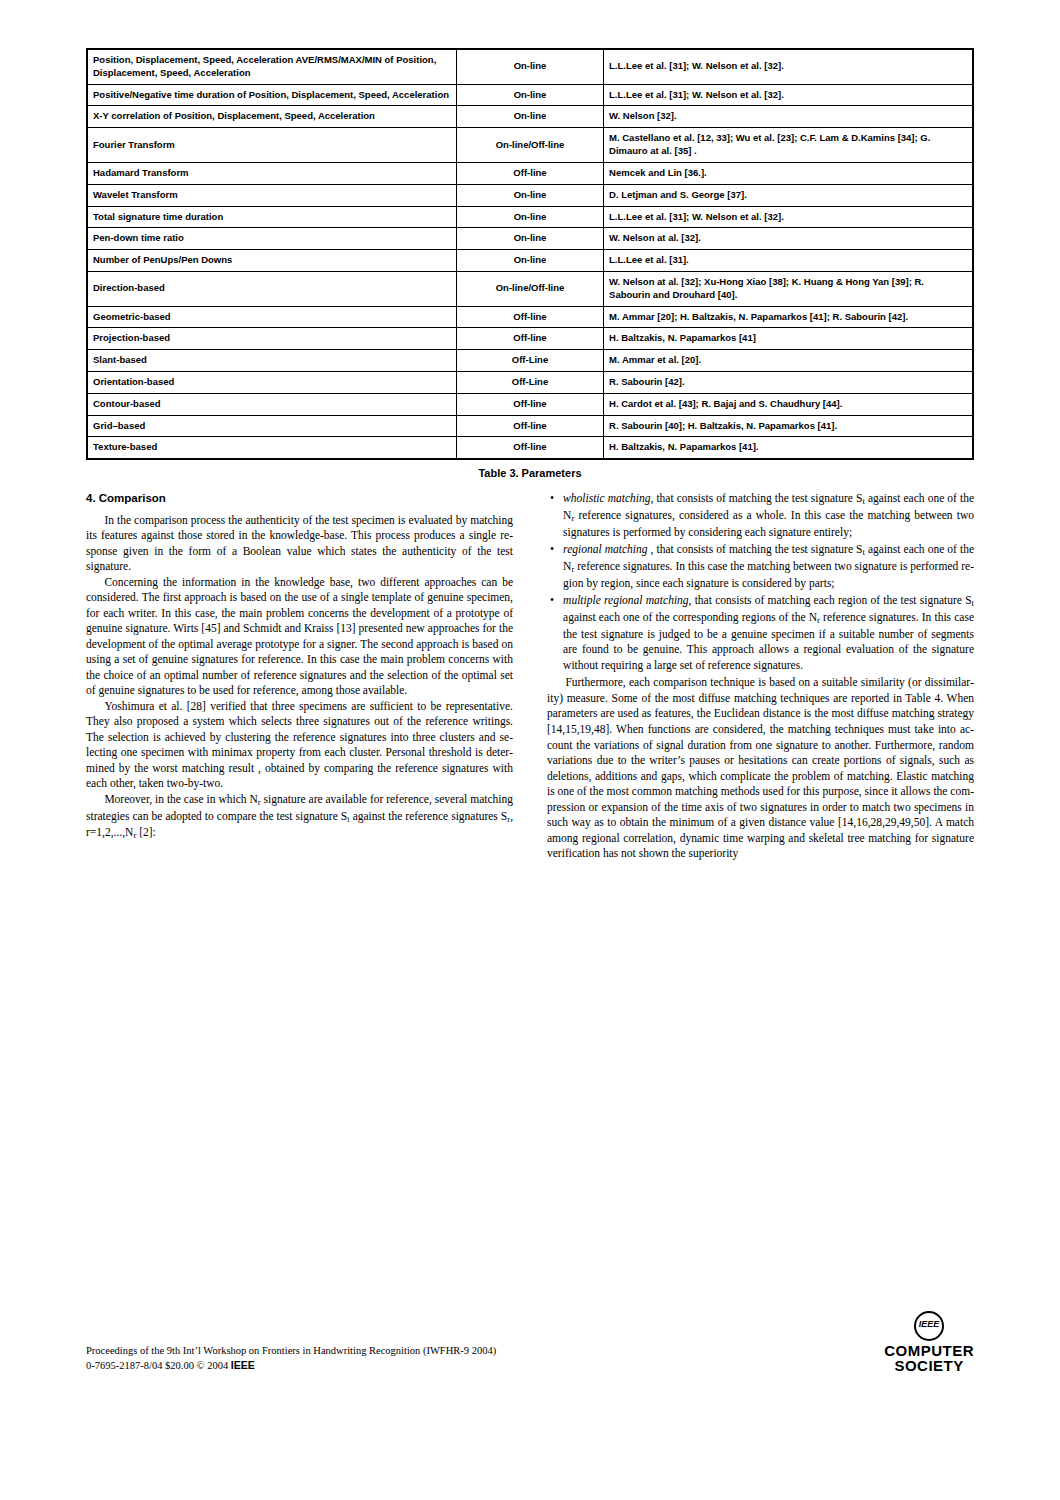| Position, Displacement, Speed, Acceleration AVE/RMS/MAX/MIN of Position, Displacement, Speed, Acceleration | On-line | L.L.Lee et al. [31]; W. Nelson et al. [32]. |
| Positive/Negative time duration of Position, Displacement, Speed, Acceleration | On-line | L.L.Lee et al. [31]; W. Nelson et al. [32]. |
| X-Y correlation of Position, Displacement, Speed, Acceleration | On-line | W. Nelson [32]. |
| Fourier Transform | On-line/Off-line | M. Castellano et al. [12, 33]; Wu et al. [23]; C.F. Lam & D.Kamins [34]; G. Dimauro at al. [35] . |
| Hadamard Transform | Off-line | Nemcek and Lin [36.]. |
| Wavelet Transform | On-line | D. Letjman and S. George [37]. |
| Total signature time duration | On-line | L.L.Lee et al. [31]; W. Nelson et al. [32]. |
| Pen-down time ratio | On-line | W. Nelson at al. [32]. |
| Number of PenUps/Pen Downs | On-line | L.L.Lee et al. [31]. |
| Direction-based | On-line/Off-line | W. Nelson at al. [32]; Xu-Hong Xiao [38]; K. Huang & Hong Yan [39]; R. Sabourin and Drouhard [40]. |
| Geometric-based | Off-line | M. Ammar [20]; H. Baltzakis, N. Papamarkos [41]; R. Sabourin [42]. |
| Projection-based | Off-line | H. Baltzakis, N. Papamarkos [41] |
| Slant-based | Off-Line | M. Ammar et al. [20]. |
| Orientation-based | Off-Line | R. Sabourin [42]. |
| Contour-based | Off-line | H. Cardot et al. [43]; R. Bajaj and S. Chaudhury [44]. |
| Grid–based | Off-line | R. Sabourin [40]; H. Baltzakis, N. Papamarkos [41]. |
| Texture-based | Off-line | H. Baltzakis, N. Papamarkos [41]. |
Table 3. Parameters
4. Comparison
In the comparison process the authenticity of the test specimen is evaluated by matching its features against those stored in the knowledge-base. This process produces a single response given in the form of a Boolean value which states the authenticity of the test signature.
Concerning the information in the knowledge base, two different approaches can be considered. The first approach is based on the use of a single template of genuine specimen, for each writer. In this case, the main problem concerns the development of a prototype of genuine signature. Wirts [45] and Schmidt and Kraiss [13] presented new approaches for the development of the optimal average prototype for a signer. The second approach is based on using a set of genuine signatures for reference. In this case the main problem concerns with the choice of an optimal number of reference signatures and the selection of the optimal set of genuine signatures to be used for reference, among those available.
Yoshimura et al. [28] verified that three specimens are sufficient to be representative. They also proposed a system which selects three signatures out of the reference writings. The selection is achieved by clustering the reference signatures into three clusters and selecting one specimen with minimax property from each cluster. Personal threshold is determined by the worst matching result , obtained by comparing the reference signatures with each other, taken two-by-two.
Moreover, in the case in which Nr signature are available for reference, several matching strategies can be adopted to compare the test signature St against the reference signatures Sr, r=1,2,...,Nr [2]:
wholistic matching, that consists of matching the test signature St against each one of the Nr reference signatures, considered as a whole. In this case the matching between two signatures is performed by considering each signature entirely;
regional matching , that consists of matching the test signature St against each one of the Nr reference signatures. In this case the matching between two signature is performed region by region, since each signature is considered by parts;
multiple regional matching, that consists of matching each region of the test signature St against each one of the corresponding regions of the Nr reference signatures. In this case the test signature is judged to be a genuine specimen if a suitable number of segments are found to be genuine. This approach allows a regional evaluation of the signature without requiring a large set of reference signatures.
Furthermore, each comparison technique is based on a suitable similarity (or dissimilarity) measure. Some of the most diffuse matching techniques are reported in Table 4. When parameters are used as features, the Euclidean distance is the most diffuse matching strategy [14,15,19,48]. When functions are considered, the matching techniques must take into account the variations of signal duration from one signature to another. Furthermore, random variations due to the writer’s pauses or hesitations can create portions of signals, such as deletions, additions and gaps, which complicate the problem of matching. Elastic matching is one of the most common matching methods used for this purpose, since it allows the compression or expansion of the time axis of two signatures in order to match two specimens in such way as to obtain the minimum of a given distance value [14,16,28,29,49,50]. A match among regional correlation, dynamic time warping and skeletal tree matching for signature verification has not shown the superiority
Proceedings of the 9th Int’l Workshop on Frontiers in Handwriting Recognition (IWFHR-9 2004)
0-7695-2187-8/04 $20.00 © 2004 IEEE
IEEE
COMPUTERSOCIETY